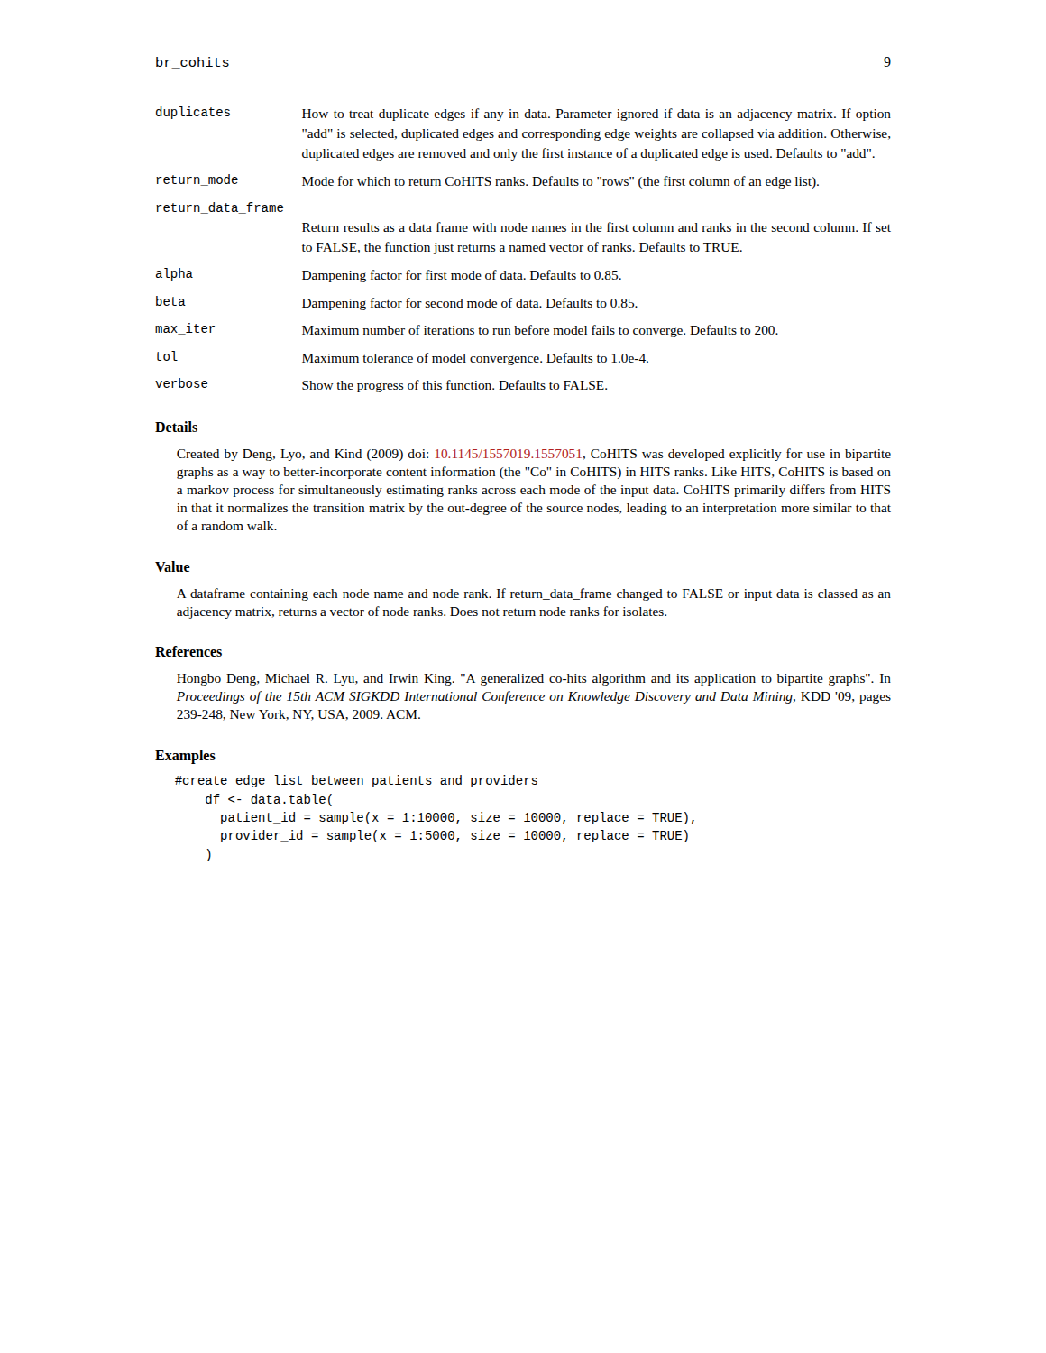br_cohits 9
duplicates
How to treat duplicate edges if any in data. Parameter ignored if data is an adjacency matrix. If option "add" is selected, duplicated edges and corresponding edge weights are collapsed via addition. Otherwise, duplicated edges are removed and only the first instance of a duplicated edge is used. Defaults to "add".
return_mode
Mode for which to return CoHITS ranks. Defaults to "rows" (the first column of an edge list).
return_data_frame
Return results as a data frame with node names in the first column and ranks in the second column. If set to FALSE, the function just returns a named vector of ranks. Defaults to TRUE.
alpha
Dampening factor for first mode of data. Defaults to 0.85.
beta
Dampening factor for second mode of data. Defaults to 0.85.
max_iter
Maximum number of iterations to run before model fails to converge. Defaults to 200.
tol
Maximum tolerance of model convergence. Defaults to 1.0e-4.
verbose
Show the progress of this function. Defaults to FALSE.
Details
Created by Deng, Lyo, and Kind (2009) doi: 10.1145/1557019.1557051, CoHITS was developed explicitly for use in bipartite graphs as a way to better-incorporate content information (the "Co" in CoHITS) in HITS ranks. Like HITS, CoHITS is based on a markov process for simultaneously estimating ranks across each mode of the input data. CoHITS primarily differs from HITS in that it normalizes the transition matrix by the out-degree of the source nodes, leading to an interpretation more similar to that of a random walk.
Value
A dataframe containing each node name and node rank. If return_data_frame changed to FALSE or input data is classed as an adjacency matrix, returns a vector of node ranks. Does not return node ranks for isolates.
References
Hongbo Deng, Michael R. Lyu, and Irwin King. "A generalized co-hits algorithm and its application to bipartite graphs". In Proceedings of the 15th ACM SIGKDD International Conference on Knowledge Discovery and Data Mining, KDD '09, pages 239-248, New York, NY, USA, 2009. ACM.
Examples
#create edge list between patients and providers
    df <- data.table(
      patient_id = sample(x = 1:10000, size = 10000, replace = TRUE),
      provider_id = sample(x = 1:5000, size = 10000, replace = TRUE)
    )